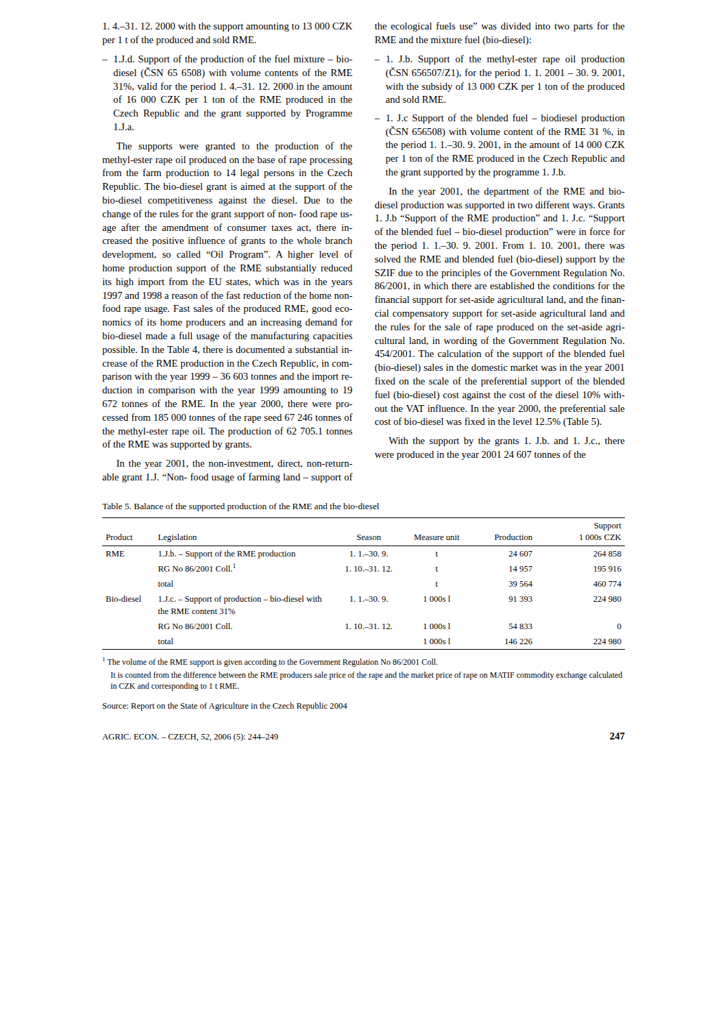1. 4.–31. 12. 2000 with the support amounting to 13 000 CZK per 1 t of the produced and sold RME.
1.J.d. Support of the production of the fuel mixture – bio-diesel (ČSN 65 6508) with volume contents of the RME 31%, valid for the period 1. 4.–31. 12. 2000 in the amount of 16 000 CZK per 1 ton of the RME produced in the Czech Republic and the grant supported by Programme 1.J.a.
The supports were granted to the production of the methyl-ester rape oil produced on the base of rape processing from the farm production to 14 legal persons in the Czech Republic. The bio-diesel grant is aimed at the support of the bio-diesel competitiveness against the diesel. Due to the change of the rules for the grant support of non- food rape usage after the amendment of consumer taxes act, there increased the positive influence of grants to the whole branch development, so called “Oil Program”. A higher level of home production support of the RME substantially reduced its high import from the EU states, which was in the years 1997 and 1998 a reason of the fast reduction of the home non- food rape usage. Fast sales of the produced RME, good economics of its home producers and an increasing demand for bio-diesel made a full usage of the manufacturing capacities possible. In the Table 4, there is documented a substantial increase of the RME production in the Czech Republic, in comparison with the year 1999 – 36 603 tonnes and the import reduction in comparison with the year 1999 amounting to 19 672 tonnes of the RME. In the year 2000, there were processed from 185 000 tonnes of the rape seed 67 246 tonnes of the methyl-ester rape oil. The production of 62 705.1 tonnes of the RME was supported by grants.
In the year 2001, the non-investment, direct, non-returnable grant 1.J. “Non- food usage of farming land – support of the ecological fuels use” was divided into two parts for the RME and the mixture fuel (bio-diesel):
1. J.b. Support of the methyl-ester rape oil production (ČSN 656507/Z1), for the period 1. 1. 2001 – 30. 9. 2001, with the subsidy of 13 000 CZK per 1 ton of the produced and sold RME.
1. J.c Support of the blended fuel – biodiesel production (ČSN 656508) with volume content of the RME 31 %, in the period 1. 1.–30. 9. 2001, in the amount of 14 000 CZK per 1 ton of the RME produced in the Czech Republic and the grant supported by the programme 1. J.b.
In the year 2001, the department of the RME and bio-diesel production was supported in two different ways. Grants 1. J.b “Support of the RME production” and 1. J.c. “Support of the blended fuel – bio-diesel production” were in force for the period 1. 1.–30. 9. 2001. From 1. 10. 2001, there was solved the RME and blended fuel (bio-diesel) support by the SZIF due to the principles of the Government Regulation No. 86/2001, in which there are established the conditions for the financial support for set-aside agricultural land, and the financial compensatory support for set-aside agricultural land and the rules for the sale of rape produced on the set-aside agricultural land, in wording of the Government Regulation No. 454/2001. The calculation of the support of the blended fuel (bio-diesel) sales in the domestic market was in the year 2001 fixed on the scale of the preferential support of the blended fuel (bio-diesel) cost against the cost of the diesel 10% without the VAT influence. In the year 2000, the preferential sale cost of bio-diesel was fixed in the level 12.5% (Table 5).
With the support by the grants 1. J.b. and 1. J.c., there were produced in the year 2001 24 607 tonnes of the
Table 5. Balance of the supported production of the RME and the bio-diesel
| Product | Legislation | Season | Measure unit | Production | Support 1 000s CZK |
| --- | --- | --- | --- | --- | --- |
| RME | 1.J.b. – Support of the RME production | 1. 1.–30. 9. | t | 24 607 | 264 858 |
| | RG No 86/2001 Coll. 1 | 1. 10.–31. 12. | t | 14 957 | 195 916 |
| | total | | t | 39 564 | 460 774 |
| Bio-diesel | 1.J.c. – Support of production – bio-diesel with the RME content 31% | 1. 1.–30. 9. | 1 000s l | 91 393 | 224 980 |
| | RG No 86/2001 Coll. | 1. 10.–31. 12. | 1 000s l | 54 833 | 0 |
| | total | | 1 000s l | 146 226 | 224 980 |
1 The volume of the RME support is given according to the Government Regulation No 86/2001 Coll.
It is counted from the difference between the RME producers sale price of the rape and the market price of rape on MATIF commodity exchange calculated in CZK and corresponding to 1 t RME.
Source: Report on the State of Agriculture in the Czech Republic 2004
AGRIC. ECON. – CZECH, 52, 2006 (5): 244–249 247